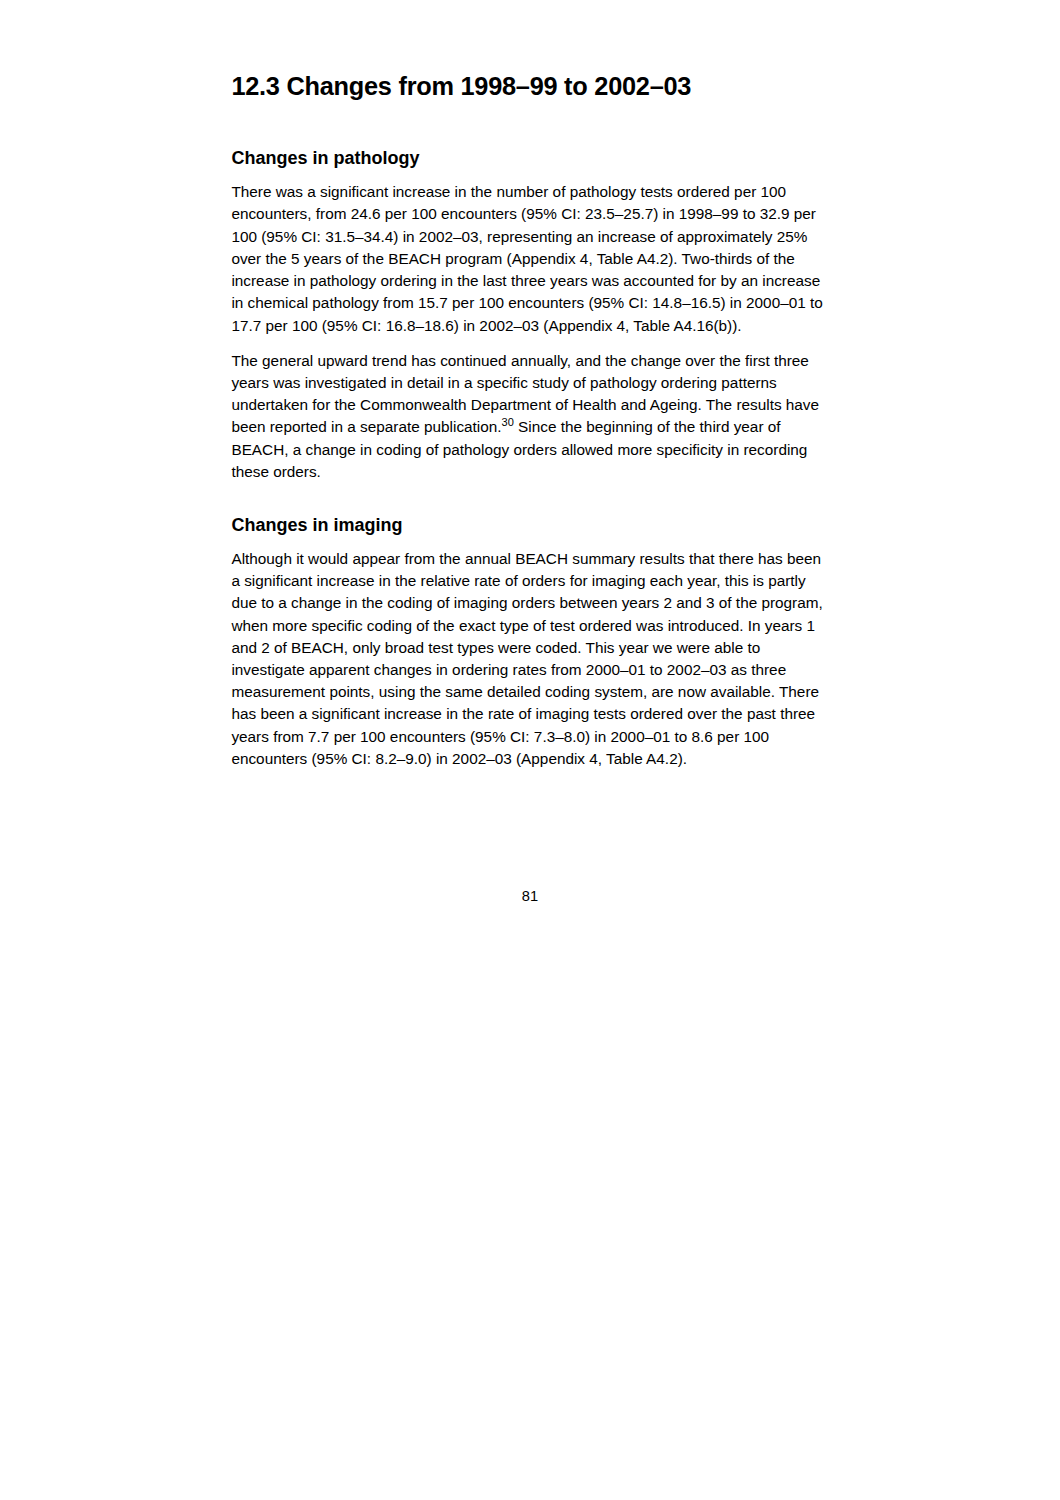12.3 Changes from 1998–99 to 2002–03
Changes in pathology
There was a significant increase in the number of pathology tests ordered per 100 encounters, from 24.6 per 100 encounters (95% CI: 23.5–25.7) in 1998–99 to 32.9 per 100 (95% CI: 31.5–34.4) in 2002–03, representing an increase of approximately 25% over the 5 years of the BEACH program (Appendix 4, Table A4.2). Two-thirds of the increase in pathology ordering in the last three years was accounted for by an increase in chemical pathology from 15.7 per 100 encounters (95% CI: 14.8–16.5) in 2000–01 to 17.7 per 100 (95% CI: 16.8–18.6) in 2002–03 (Appendix 4, Table A4.16(b)).
The general upward trend has continued annually, and the change over the first three years was investigated in detail in a specific study of pathology ordering patterns undertaken for the Commonwealth Department of Health and Ageing. The results have been reported in a separate publication.30 Since the beginning of the third year of BEACH, a change in coding of pathology orders allowed more specificity in recording these orders.
Changes in imaging
Although it would appear from the annual BEACH summary results that there has been a significant increase in the relative rate of orders for imaging each year, this is partly due to a change in the coding of imaging orders between years 2 and 3 of the program, when more specific coding of the exact type of test ordered was introduced. In years 1 and 2 of BEACH, only broad test types were coded. This year we were able to investigate apparent changes in ordering rates from 2000–01 to 2002–03 as three measurement points, using the same detailed coding system, are now available. There has been a significant increase in the rate of imaging tests ordered over the past three years from 7.7 per 100 encounters (95% CI: 7.3–8.0) in 2000–01 to 8.6 per 100 encounters (95% CI: 8.2–9.0) in 2002–03 (Appendix 4, Table A4.2).
81